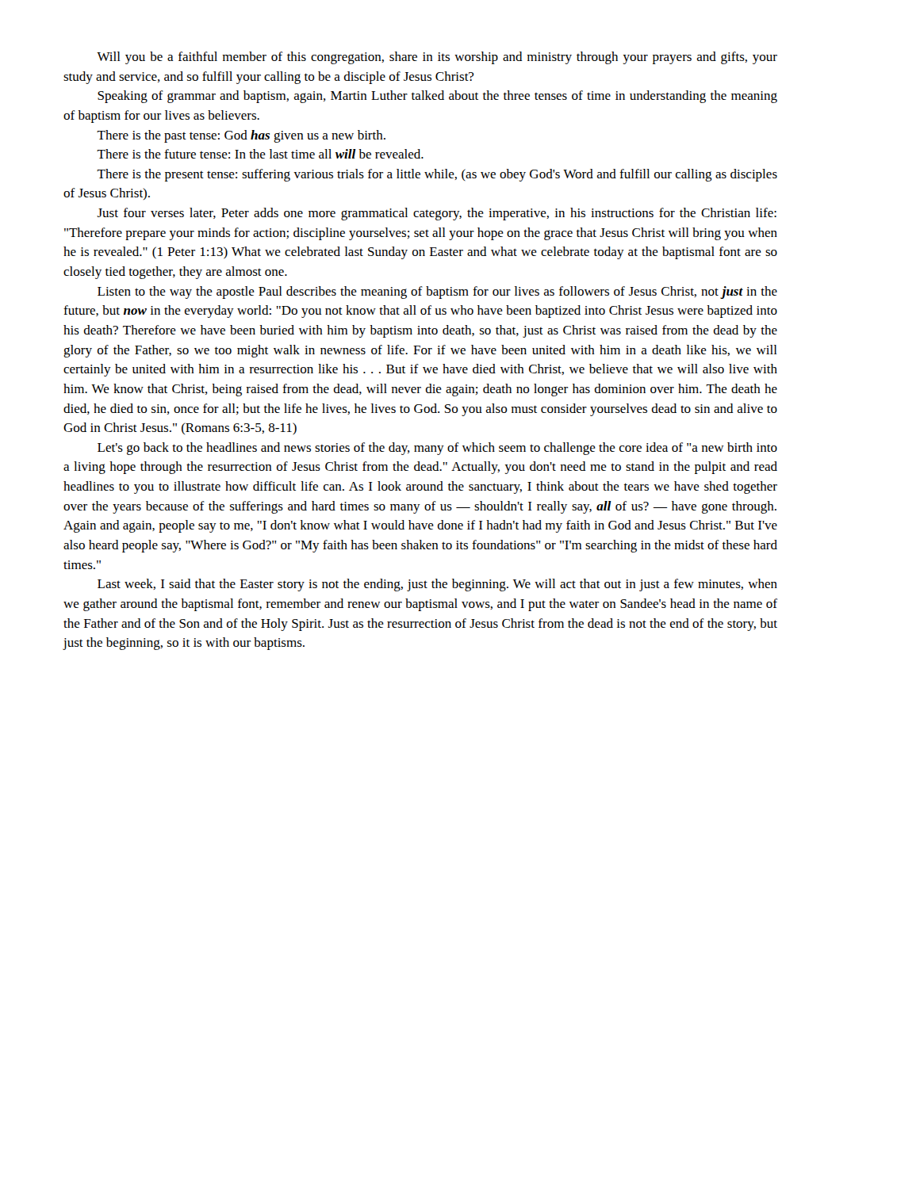Will you be a faithful member of this congregation, share in its worship and ministry through your prayers and gifts, your study and service, and so fulfill your calling to be a disciple of Jesus Christ?
Speaking of grammar and baptism, again, Martin Luther talked about the three tenses of time in understanding the meaning of baptism for our lives as believers.
There is the past tense: God has given us a new birth.
There is the future tense: In the last time all will be revealed.
There is the present tense: suffering various trials for a little while, (as we obey God's Word and fulfill our calling as disciples of Jesus Christ).
Just four verses later, Peter adds one more grammatical category, the imperative, in his instructions for the Christian life: "Therefore prepare your minds for action; discipline yourselves; set all your hope on the grace that Jesus Christ will bring you when he is revealed." (1 Peter 1:13) What we celebrated last Sunday on Easter and what we celebrate today at the baptismal font are so closely tied together, they are almost one.
Listen to the way the apostle Paul describes the meaning of baptism for our lives as followers of Jesus Christ, not just in the future, but now in the everyday world: "Do you not know that all of us who have been baptized into Christ Jesus were baptized into his death? Therefore we have been buried with him by baptism into death, so that, just as Christ was raised from the dead by the glory of the Father, so we too might walk in newness of life. For if we have been united with him in a death like his, we will certainly be united with him in a resurrection like his . . . But if we have died with Christ, we believe that we will also live with him. We know that Christ, being raised from the dead, will never die again; death no longer has dominion over him. The death he died, he died to sin, once for all; but the life he lives, he lives to God. So you also must consider yourselves dead to sin and alive to God in Christ Jesus." (Romans 6:3-5, 8-11)
Let's go back to the headlines and news stories of the day, many of which seem to challenge the core idea of "a new birth into a living hope through the resurrection of Jesus Christ from the dead." Actually, you don't need me to stand in the pulpit and read headlines to you to illustrate how difficult life can. As I look around the sanctuary, I think about the tears we have shed together over the years because of the sufferings and hard times so many of us — shouldn't I really say, all of us? — have gone through. Again and again, people say to me, "I don't know what I would have done if I hadn't had my faith in God and Jesus Christ." But I've also heard people say, "Where is God?" or "My faith has been shaken to its foundations" or "I'm searching in the midst of these hard times."
Last week, I said that the Easter story is not the ending, just the beginning. We will act that out in just a few minutes, when we gather around the baptismal font, remember and renew our baptismal vows, and I put the water on Sandee's head in the name of the Father and of the Son and of the Holy Spirit. Just as the resurrection of Jesus Christ from the dead is not the end of the story, but just the beginning, so it is with our baptisms.